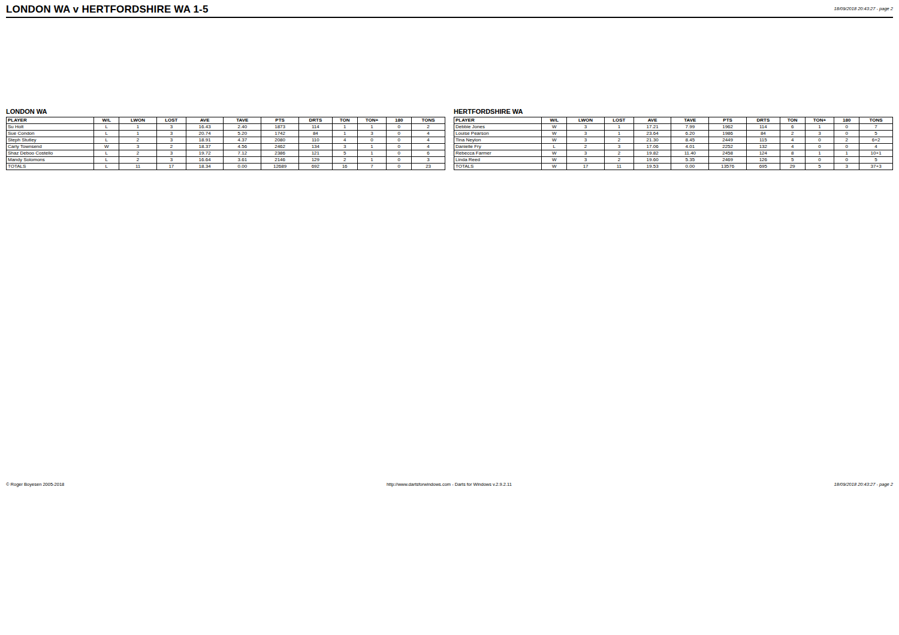LONDON WA v HERTFORDSHIRE WA 1-5
18/09/2018 20:43:27 - page 2
LONDON WA
| PLAYER | W/L | LWON | LOST | AVE | TAVE | PTS | DRTS | TON | TON+ | 180 | TONS |
| --- | --- | --- | --- | --- | --- | --- | --- | --- | --- | --- | --- |
| Su Holt | L | 1 | 3 | 16.43 | 2.40 | 1873 | 114 | 1 | 1 | 0 | 2 |
| Sue Condon | L | 1 | 3 | 20.74 | 5.20 | 1742 | 84 | 1 | 3 | 0 | 4 |
| Steph Stutley | L | 2 | 3 | 18.91 | 4.37 | 2080 | 110 | 4 | 0 | 0 | 4 |
| Carly Townsend | W | 3 | 2 | 18.37 | 4.56 | 2462 | 134 | 3 | 1 | 0 | 4 |
| Shaz Deboo Costello | L | 2 | 3 | 19.72 | 7.12 | 2386 | 121 | 5 | 1 | 0 | 6 |
| Mandy Solomons | L | 2 | 3 | 16.64 | 3.61 | 2146 | 129 | 2 | 1 | 0 | 3 |
| TOTALS | L | 11 | 17 | 18.34 | 0.00 | 12689 | 692 | 16 | 7 | 0 | 23 |
HERTFORDSHIRE WA
| PLAYER | W/L | LWON | LOST | AVE | TAVE | PTS | DRTS | TON | TON+ | 180 | TONS |
| --- | --- | --- | --- | --- | --- | --- | --- | --- | --- | --- | --- |
| Debbie Jones | W | 3 | 1 | 17.21 | 7.99 | 1962 | 114 | 6 | 1 | 0 | 7 |
| Louise Pearson | W | 3 | 1 | 23.64 | 6.20 | 1986 | 84 | 2 | 3 | 0 | 5 |
| Tina Neylon | W | 3 | 2 | 21.30 | 8.45 | 2449 | 115 | 4 | 0 | 2 | 6+2 |
| Danielle Fry | L | 2 | 3 | 17.06 | 4.01 | 2252 | 132 | 4 | 0 | 0 | 4 |
| Rebecca Farmer | W | 3 | 2 | 19.82 | 11.40 | 2458 | 124 | 8 | 1 | 1 | 10+1 |
| Linda Reed | W | 3 | 2 | 19.60 | 5.35 | 2469 | 126 | 5 | 0 | 0 | 5 |
| TOTALS | W | 17 | 11 | 19.53 | 0.00 | 13576 | 695 | 29 | 5 | 3 | 37+3 |
© Roger Boyesen 2005-2018
http://www.dartsforwindows.com - Darts for Windows v.2.9.2.11
18/09/2018 20:43:27 - page 2